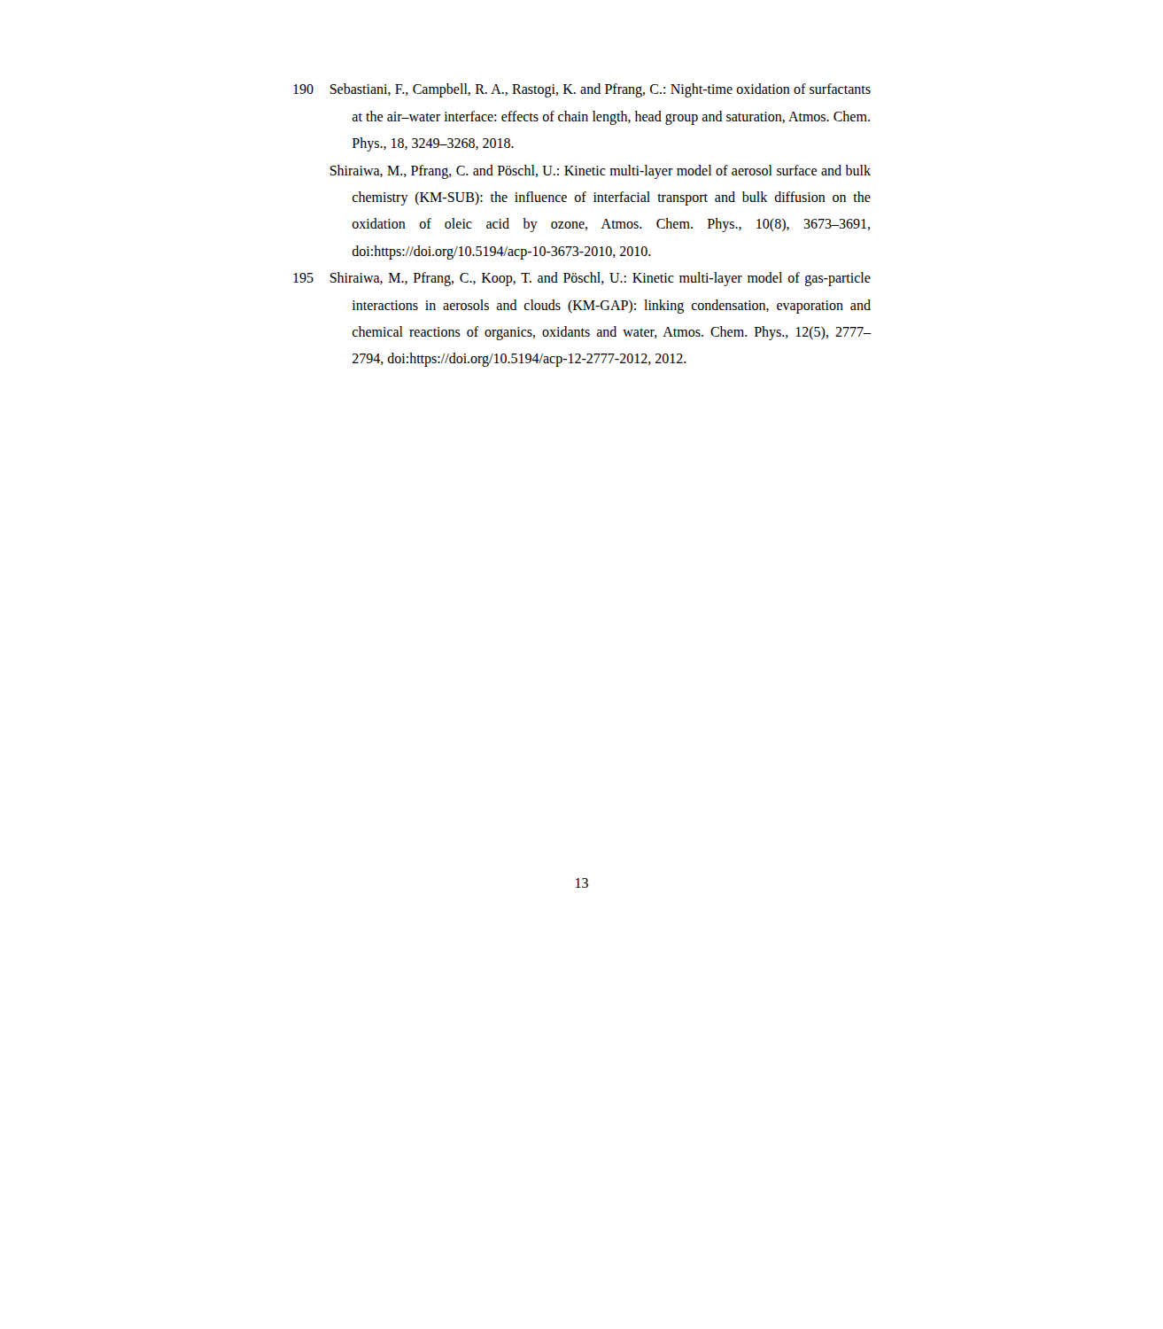190 Sebastiani, F., Campbell, R. A., Rastogi, K. and Pfrang, C.: Night-time oxidation of surfactants at the air–water interface: effects of chain length, head group and saturation, Atmos. Chem. Phys., 18, 3249–3268, 2018.
Shiraiwa, M., Pfrang, C. and Pöschl, U.: Kinetic multi-layer model of aerosol surface and bulk chemistry (KM-SUB): the influence of interfacial transport and bulk diffusion on the oxidation of oleic acid by ozone, Atmos. Chem. Phys., 10(8), 3673–3691, doi:https://doi.org/10.5194/acp-10-3673-2010, 2010.
195 Shiraiwa, M., Pfrang, C., Koop, T. and Pöschl, U.: Kinetic multi-layer model of gas-particle interactions in aerosols and clouds (KM-GAP): linking condensation, evaporation and chemical reactions of organics, oxidants and water, Atmos. Chem. Phys., 12(5), 2777–2794, doi:https://doi.org/10.5194/acp-12-2777-2012, 2012.
13